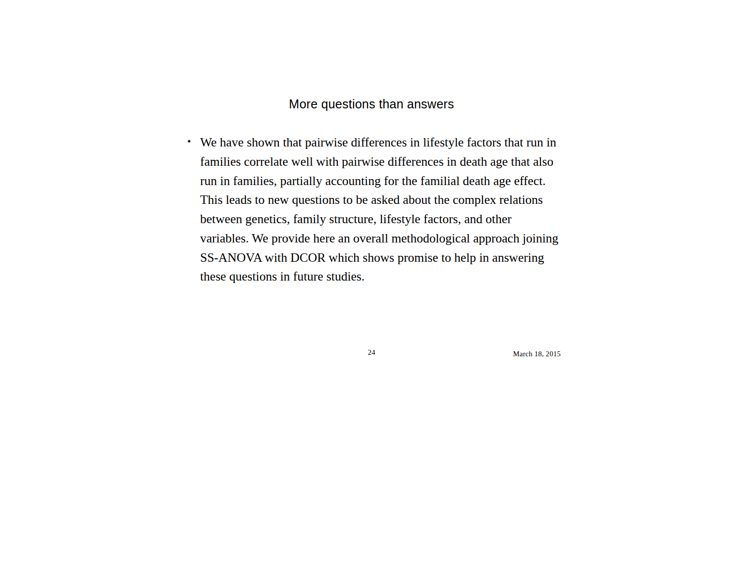More questions than answers
•
We have shown that pairwise differences in lifestyle factors that run in families correlate well with pairwise differences in death age that also run in families, partially accounting for the familial death age effect. This leads to new questions to be asked about the complex relations between genetics, family structure, lifestyle factors, and other variables. We provide here an overall methodological approach joining SS-ANOVA with DCOR which shows promise to help in answering these questions in future studies.
24
March 18, 2015